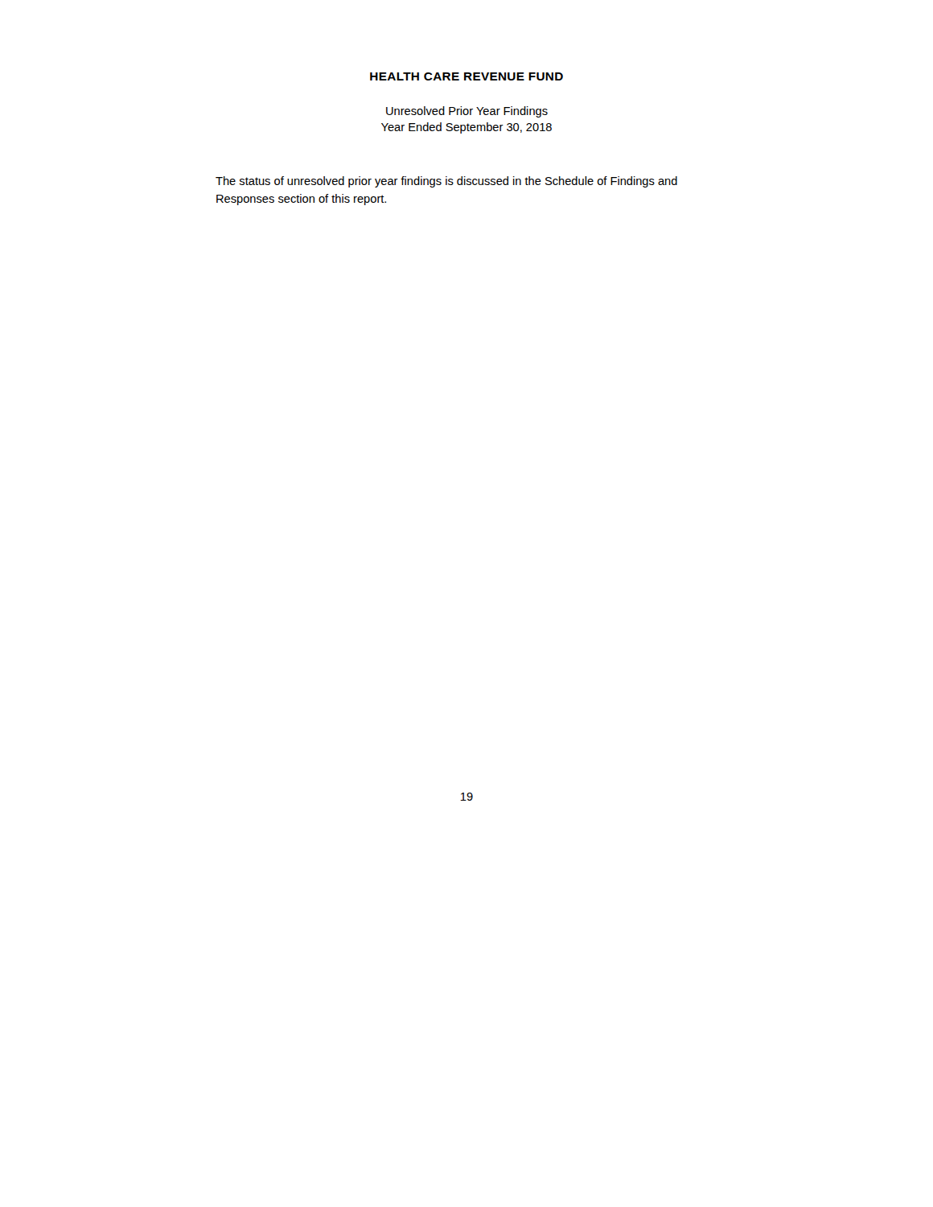HEALTH CARE REVENUE FUND
Unresolved Prior Year Findings
Year Ended September 30, 2018
The status of unresolved prior year findings is discussed in the Schedule of Findings and Responses section of this report.
19